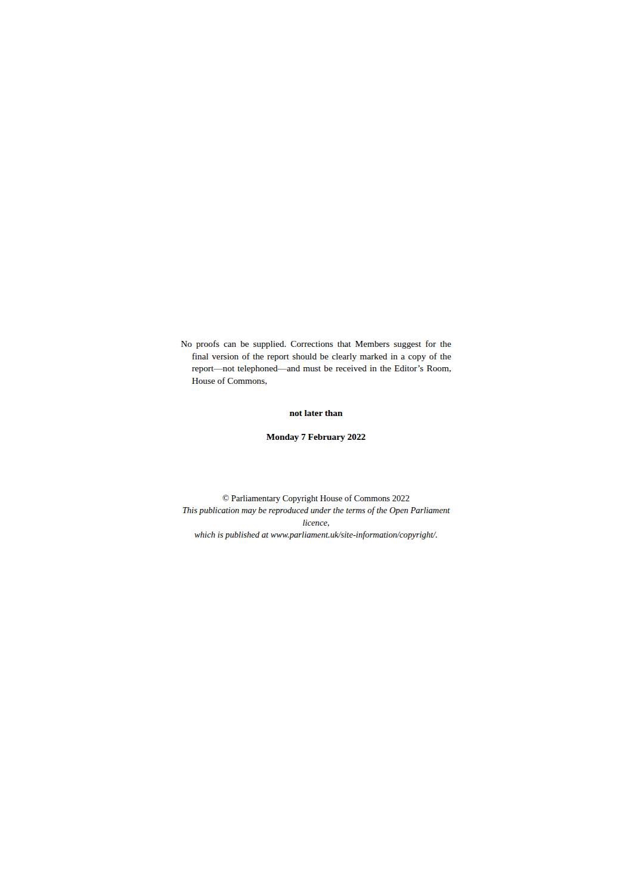No proofs can be supplied. Corrections that Members suggest for the final version of the report should be clearly marked in a copy of the report—not telephoned—and must be received in the Editor’s Room, House of Commons,
not later than
Monday 7 February 2022
© Parliamentary Copyright House of Commons 2022
This publication may be reproduced under the terms of the Open Parliament licence,
which is published at www.parliament.uk/site-information/copyright/.